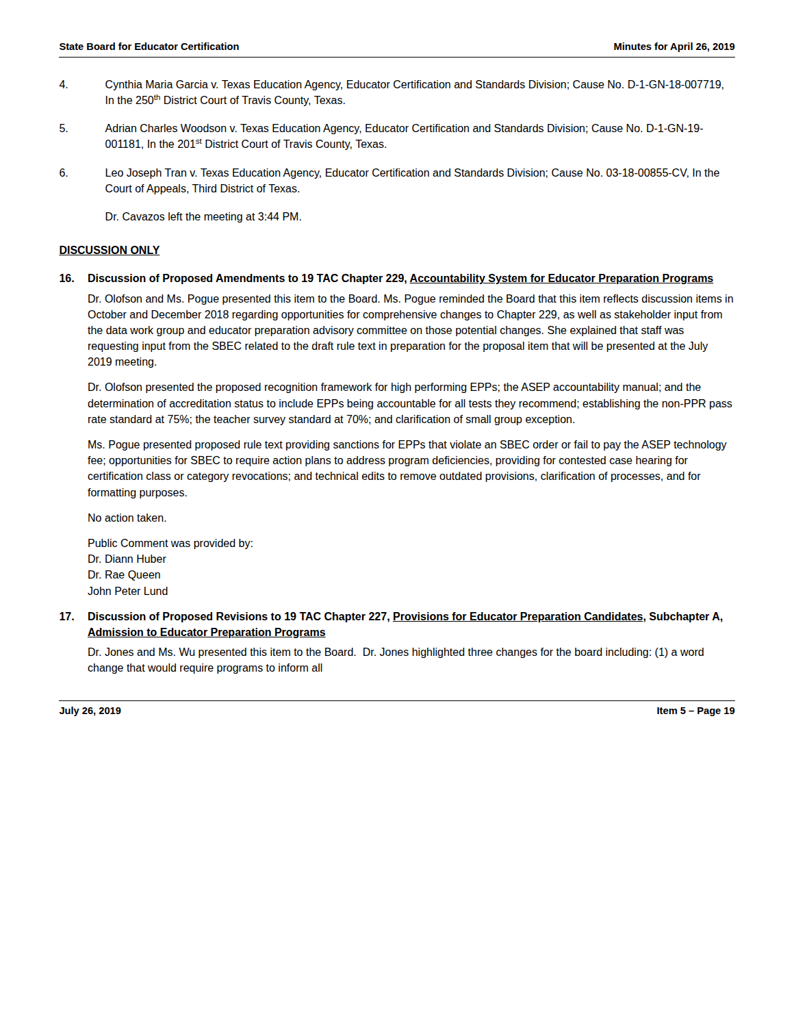State Board for Educator Certification Minutes for April 26, 2019
4. Cynthia Maria Garcia v. Texas Education Agency, Educator Certification and Standards Division; Cause No. D-1-GN-18-007719, In the 250th District Court of Travis County, Texas.
5. Adrian Charles Woodson v. Texas Education Agency, Educator Certification and Standards Division; Cause No. D-1-GN-19-001181, In the 201st District Court of Travis County, Texas.
6. Leo Joseph Tran v. Texas Education Agency, Educator Certification and Standards Division; Cause No. 03-18-00855-CV, In the Court of Appeals, Third District of Texas.
Dr. Cavazos left the meeting at 3:44 PM.
DISCUSSION ONLY
16. Discussion of Proposed Amendments to 19 TAC Chapter 229, Accountability System for Educator Preparation Programs
Dr. Olofson and Ms. Pogue presented this item to the Board. Ms. Pogue reminded the Board that this item reflects discussion items in October and December 2018 regarding opportunities for comprehensive changes to Chapter 229, as well as stakeholder input from the data work group and educator preparation advisory committee on those potential changes. She explained that staff was requesting input from the SBEC related to the draft rule text in preparation for the proposal item that will be presented at the July 2019 meeting.
Dr. Olofson presented the proposed recognition framework for high performing EPPs; the ASEP accountability manual; and the determination of accreditation status to include EPPs being accountable for all tests they recommend; establishing the non-PPR pass rate standard at 75%; the teacher survey standard at 70%; and clarification of small group exception.
Ms. Pogue presented proposed rule text providing sanctions for EPPs that violate an SBEC order or fail to pay the ASEP technology fee; opportunities for SBEC to require action plans to address program deficiencies, providing for contested case hearing for certification class or category revocations; and technical edits to remove outdated provisions, clarification of processes, and for formatting purposes.
No action taken.
Public Comment was provided by:
Dr. Diann Huber
Dr. Rae Queen
John Peter Lund
17. Discussion of Proposed Revisions to 19 TAC Chapter 227, Provisions for Educator Preparation Candidates, Subchapter A, Admission to Educator Preparation Programs
Dr. Jones and Ms. Wu presented this item to the Board. Dr. Jones highlighted three changes for the board including: (1) a word change that would require programs to inform all
July 26, 2019 Item 5 – Page 19